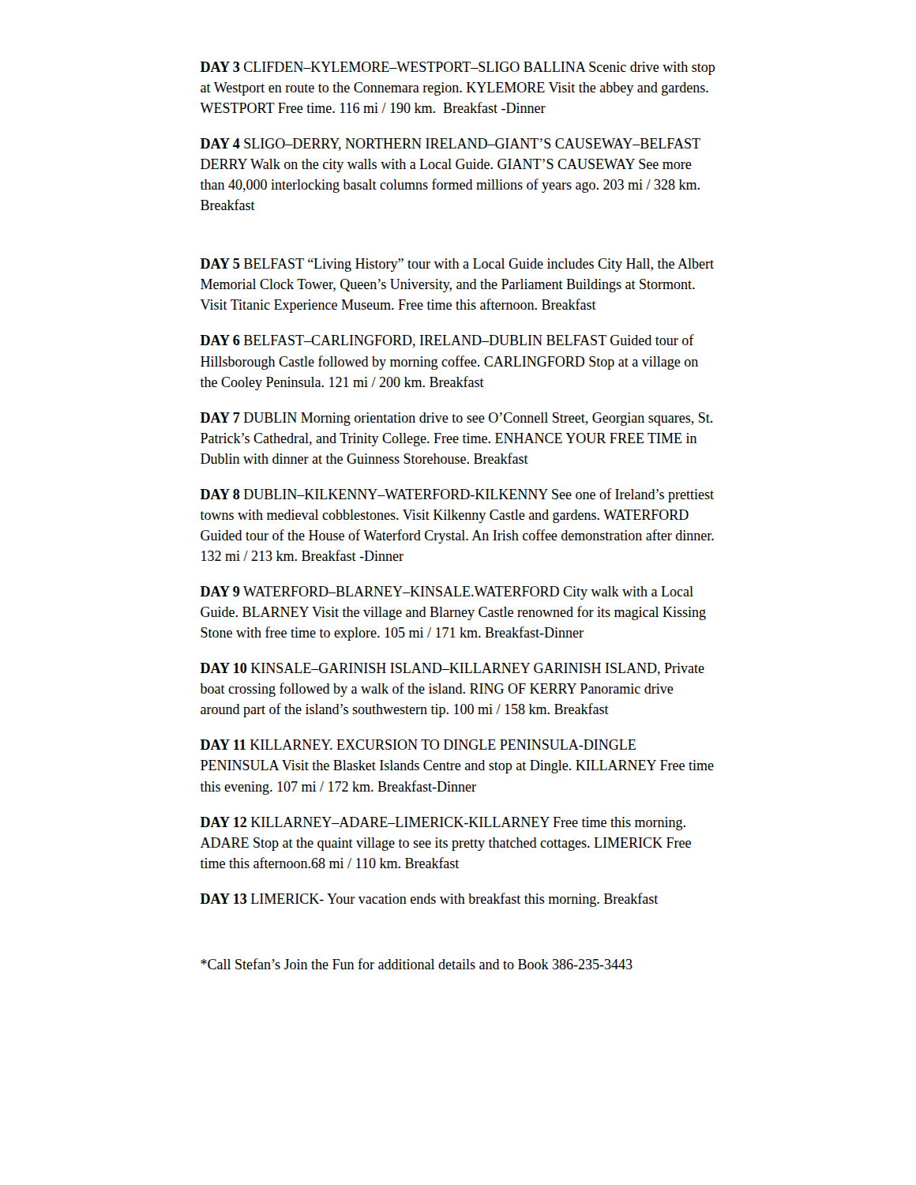DAY 3 CLIFDEN–KYLEMORE–WESTPORT–SLIGO BALLINA Scenic drive with stop at Westport en route to the Connemara region. KYLEMORE Visit the abbey and gardens. WESTPORT Free time. 116 mi / 190 km. Breakfast -Dinner
DAY 4 SLIGO–DERRY, NORTHERN IRELAND–GIANT’S CAUSEWAY–BELFAST DERRY Walk on the city walls with a Local Guide. GIANT’S CAUSEWAY See more than 40,000 interlocking basalt columns formed millions of years ago. 203 mi / 328 km. Breakfast
DAY 5 BELFAST “Living History” tour with a Local Guide includes City Hall, the Albert Memorial Clock Tower, Queen’s University, and the Parliament Buildings at Stormont. Visit Titanic Experience Museum. Free time this afternoon. Breakfast
DAY 6 BELFAST–CARLINGFORD, IRELAND–DUBLIN BELFAST Guided tour of Hillsborough Castle followed by morning coffee. CARLINGFORD Stop at a village on the Cooley Peninsula. 121 mi / 200 km. Breakfast
DAY 7 DUBLIN Morning orientation drive to see O’Connell Street, Georgian squares, St. Patrick’s Cathedral, and Trinity College. Free time. ENHANCE YOUR FREE TIME in Dublin with dinner at the Guinness Storehouse. Breakfast
DAY 8 DUBLIN–KILKENNY–WATERFORD-KILKENNY See one of Ireland’s prettiest towns with medieval cobblestones. Visit Kilkenny Castle and gardens. WATERFORD Guided tour of the House of Waterford Crystal. An Irish coffee demonstration after dinner. 132 mi / 213 km. Breakfast -Dinner
DAY 9 WATERFORD–BLARNEY–KINSALE.WATERFORD City walk with a Local Guide. BLARNEY Visit the village and Blarney Castle renowned for its magical Kissing Stone with free time to explore. 105 mi / 171 km. Breakfast-Dinner
DAY 10 KINSALE–GARINISH ISLAND–KILLARNEY GARINISH ISLAND, Private boat crossing followed by a walk of the island. RING OF KERRY Panoramic drive around part of the island’s southwestern tip. 100 mi / 158 km. Breakfast
DAY 11 KILLARNEY. EXCURSION TO DINGLE PENINSULA-DINGLE PENINSULA Visit the Blasket Islands Centre and stop at Dingle. KILLARNEY Free time this evening. 107 mi / 172 km. Breakfast-Dinner
DAY 12 KILLARNEY–ADARE–LIMERICK-KILLARNEY Free time this morning. ADARE Stop at the quaint village to see its pretty thatched cottages. LIMERICK Free time this afternoon.68 mi / 110 km. Breakfast
DAY 13 LIMERICK- Your vacation ends with breakfast this morning. Breakfast
*Call Stefan’s Join the Fun for additional details and to Book 386-235-3443